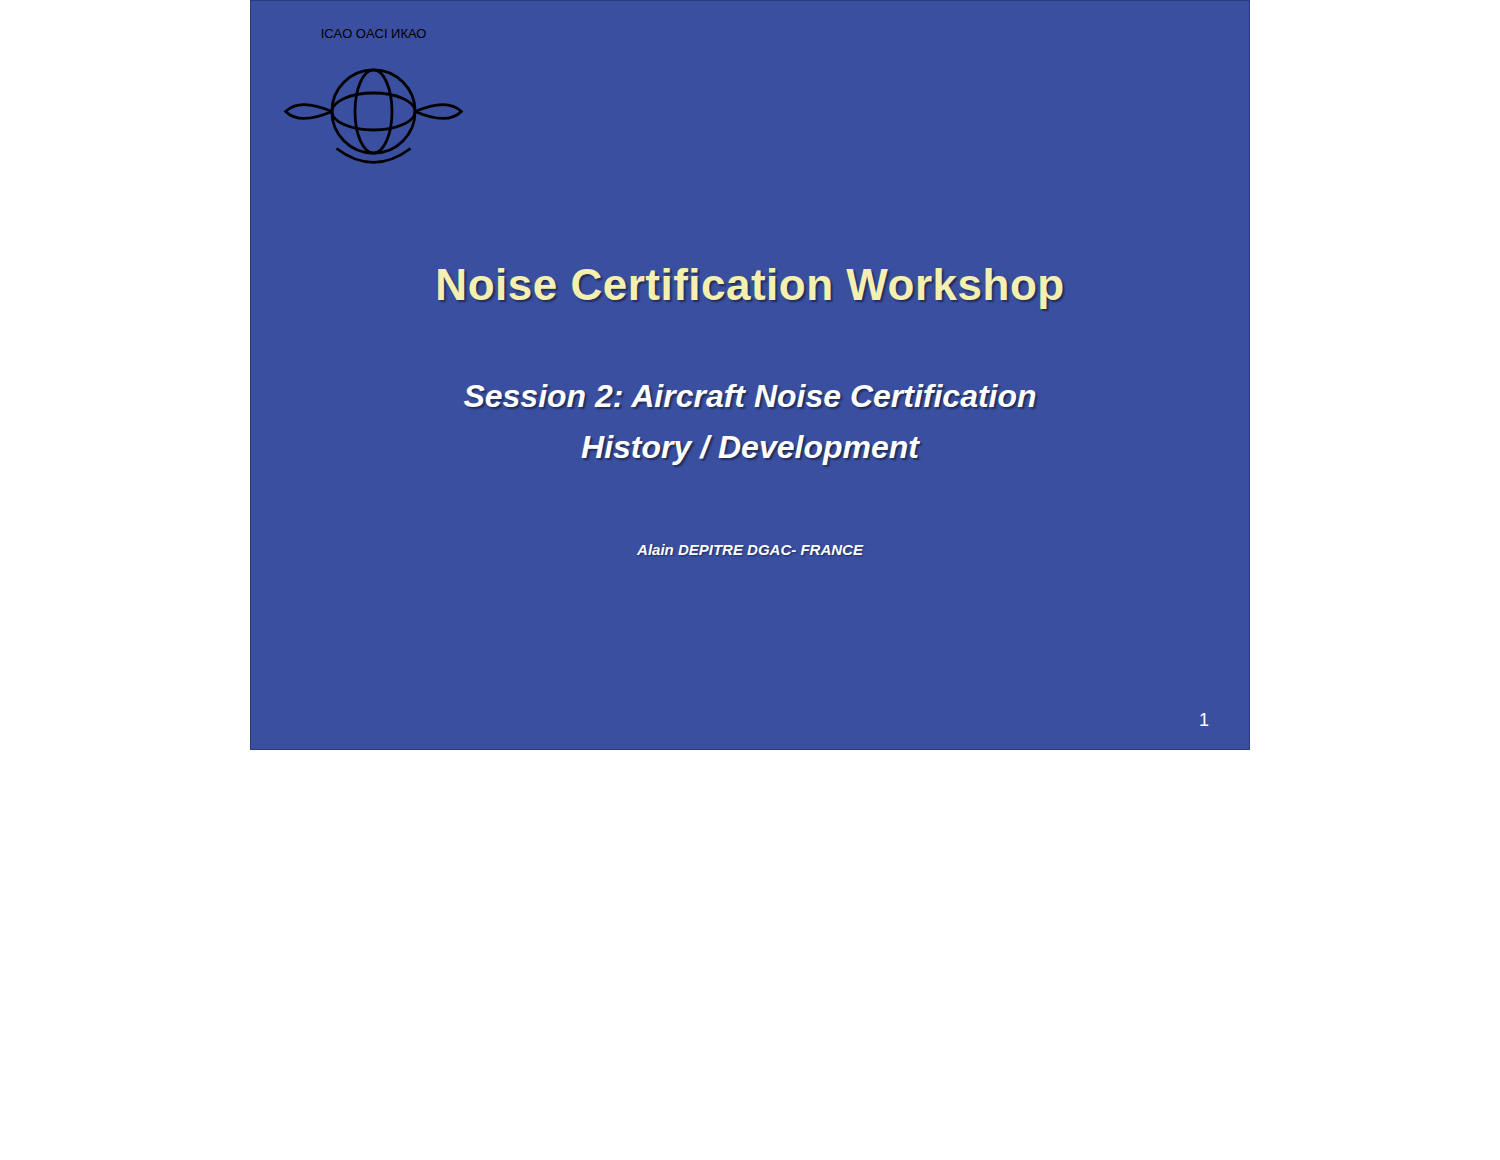Noise Certification Workshop
Session 2: Aircraft Noise Certification
History / Development
Alain DEPITRE DGAC- FRANCE
1